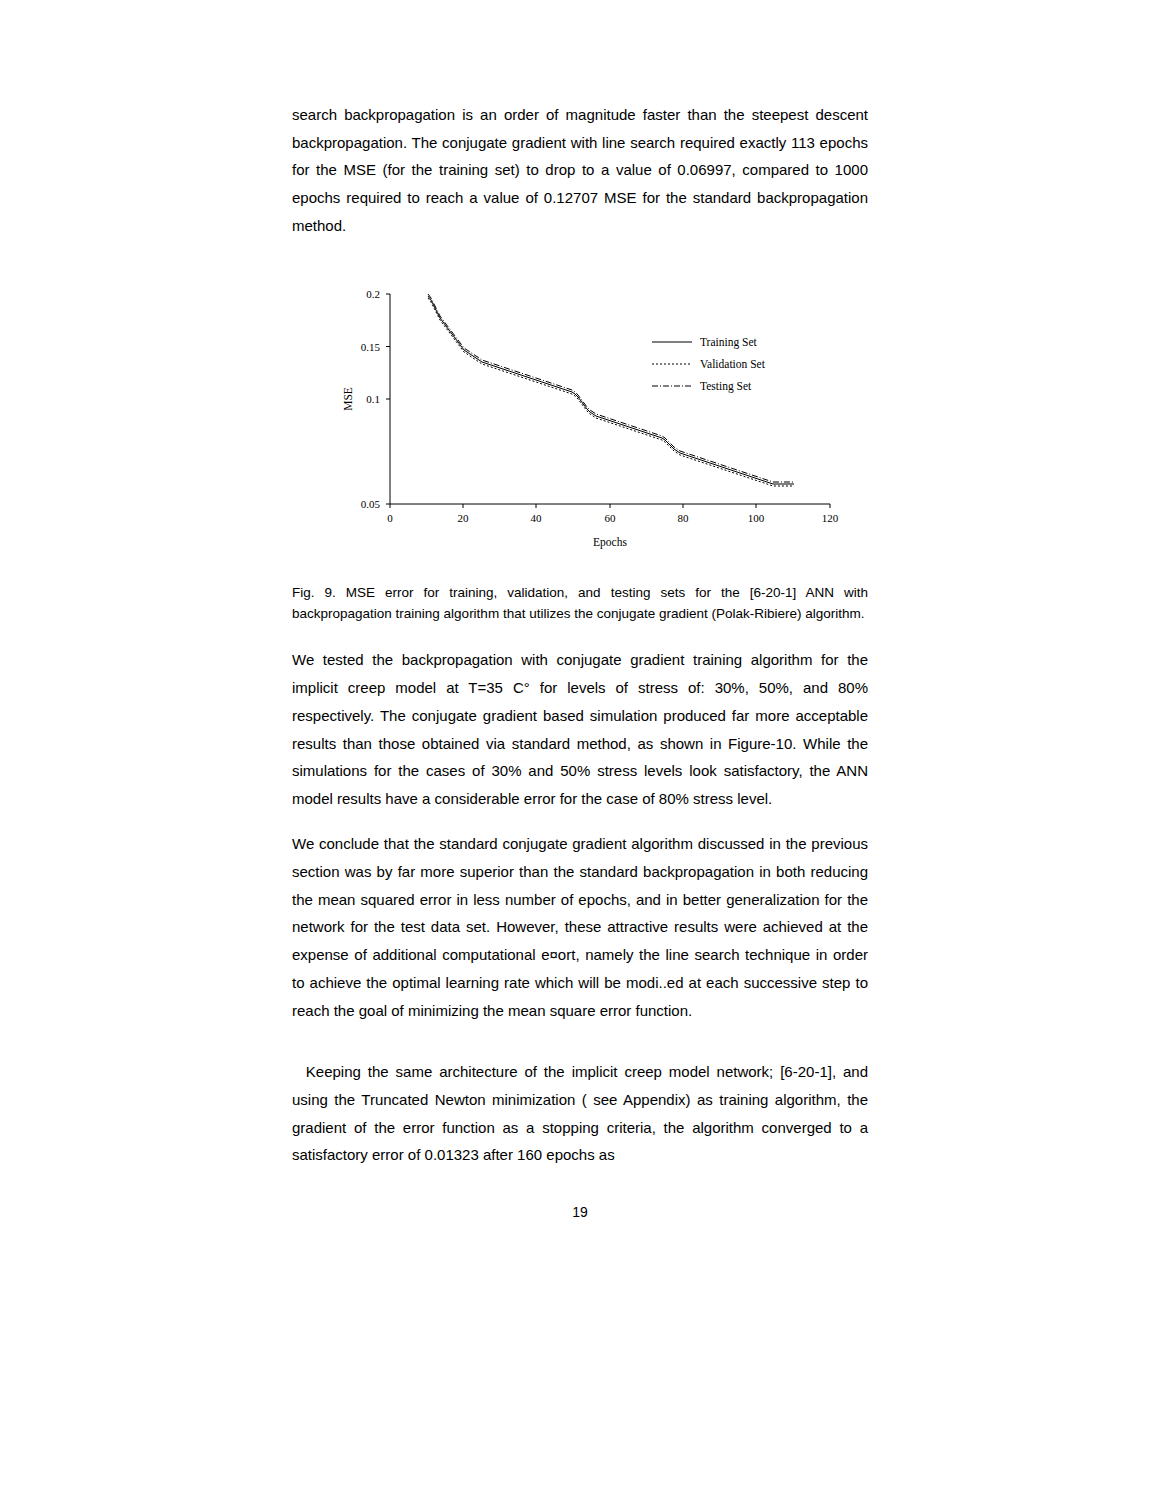search backpropagation is an order of magnitude faster than the steepest descent backpropagation. The conjugate gradient with line search required exactly 113 epochs for the MSE (for the training set) to drop to a value of 0.06997, compared to 1000 epochs required to reach a value of 0.12707 MSE for the standard backpropagation method.
0.2 0.15 0.1 0.05 0 20 40 60 80 100 120 Epochs MSE Training Set Validation Set Testing Set
Fig. 9. MSE error for training, validation, and testing sets for the [6-20-1] ANN with backpropagation training algorithm that utilizes the conjugate gradient (Polak-Ribiere) algorithm.
We tested the backpropagation with conjugate gradient training algorithm for the implicit creep model at T=35 C° for levels of stress of: 30%, 50%, and 80% respectively. The conjugate gradient based simulation produced far more acceptable results than those obtained via standard method, as shown in Figure-10. While the simulations for the cases of 30% and 50% stress levels look satisfactory, the ANN model results have a considerable error for the case of 80% stress level.
We conclude that the standard conjugate gradient algorithm discussed in the previous section was by far more superior than the standard backpropagation in both reducing the mean squared error in less number of epochs, and in better generalization for the network for the test data set. However, these attractive results were achieved at the expense of additional computational e¤ort, namely the line search technique in order to achieve the optimal learning rate which will be modi..ed at each successive step to reach the goal of minimizing the mean square error function.
Keeping the same architecture of the implicit creep model network; [6-20-1], and using the Truncated Newton minimization ( see Appendix) as training algorithm, the gradient of the error function as a stopping criteria, the algorithm converged to a satisfactory error of 0.01323 after 160 epochs as
19